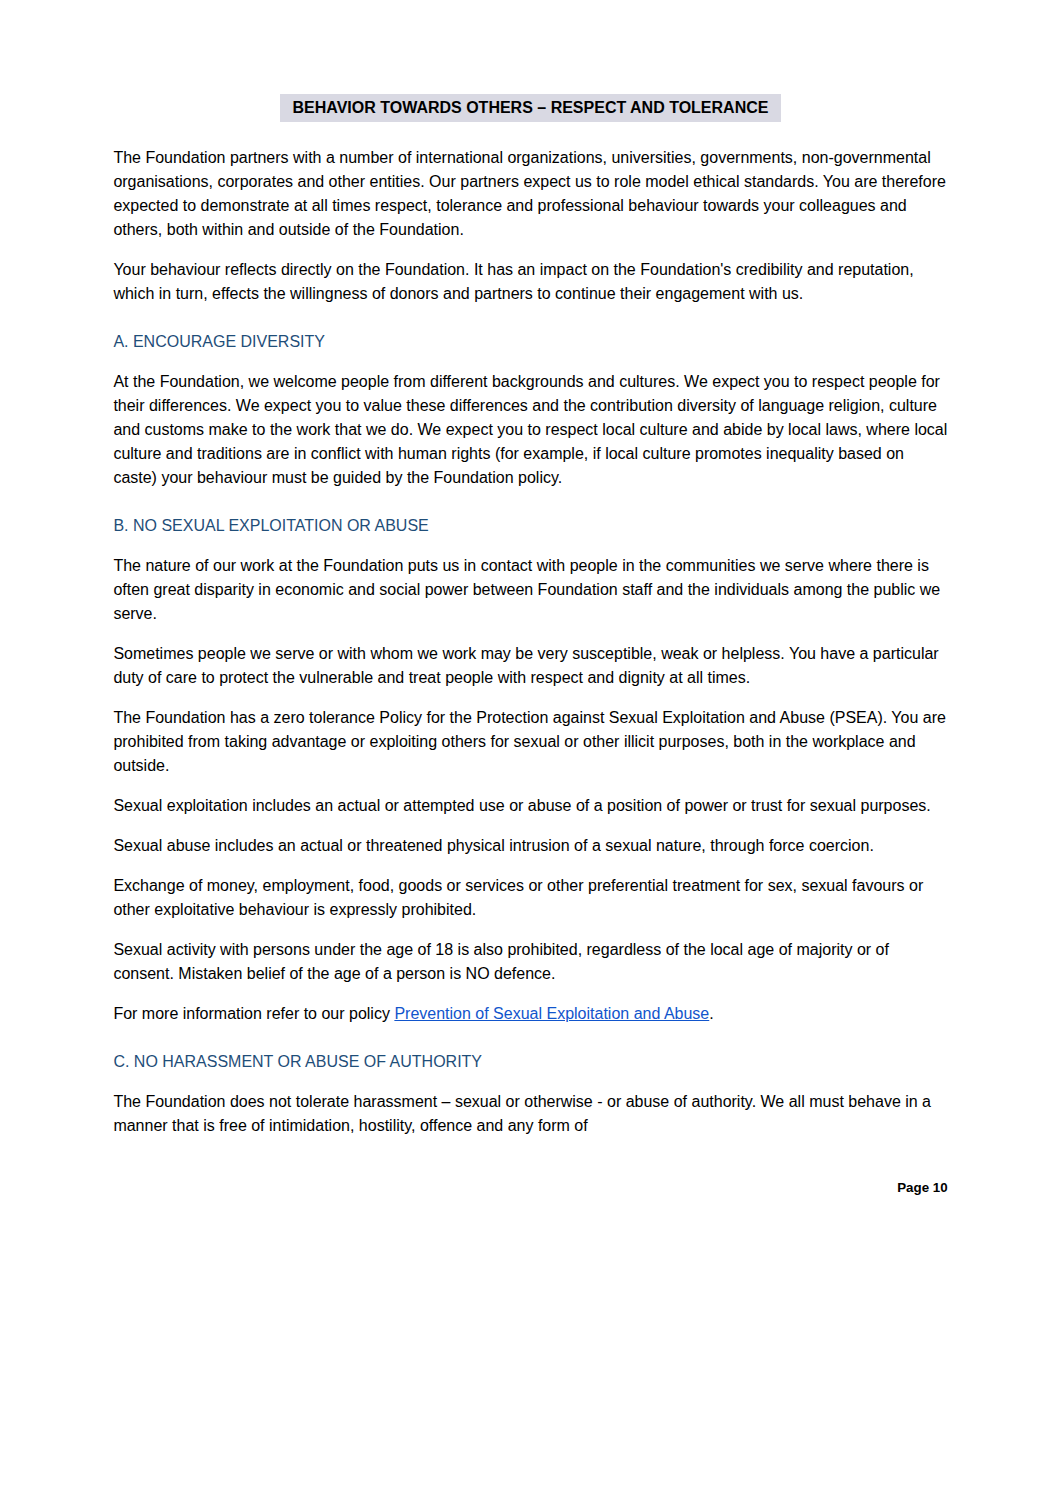BEHAVIOR TOWARDS OTHERS – RESPECT AND TOLERANCE
The Foundation partners with a number of international organizations, universities, governments, non-governmental organisations, corporates and other entities. Our partners expect us to role model ethical standards. You are therefore expected to demonstrate at all times respect, tolerance and professional behaviour towards your colleagues and others, both within and outside of the Foundation.
Your behaviour reflects directly on the Foundation. It has an impact on the Foundation's credibility and reputation, which in turn, effects the willingness of donors and partners to continue their engagement with us.
A. ENCOURAGE DIVERSITY
At the Foundation, we welcome people from different backgrounds and cultures. We expect you to respect people for their differences. We expect you to value these differences and the contribution diversity of language religion, culture and customs make to the work that we do. We expect you to respect local culture and abide by local laws, where local culture and traditions are in conflict with human rights (for example, if local culture promotes inequality based on caste) your behaviour must be guided by the Foundation policy.
B. NO SEXUAL EXPLOITATION OR ABUSE
The nature of our work at the Foundation puts us in contact with people in the communities we serve where there is often great disparity in economic and social power between Foundation staff and the individuals among the public we serve.
Sometimes people we serve or with whom we work may be very susceptible, weak or helpless. You have a particular duty of care to protect the vulnerable and treat people with respect and dignity at all times.
The Foundation has a zero tolerance Policy for the Protection against Sexual Exploitation and Abuse (PSEA). You are prohibited from taking advantage or exploiting others for sexual or other illicit purposes, both in the workplace and outside.
Sexual exploitation includes an actual or attempted use or abuse of a position of power or trust for sexual purposes.
Sexual abuse includes an actual or threatened physical intrusion of a sexual nature, through force coercion.
Exchange of money, employment, food, goods or services or other preferential treatment for sex, sexual favours or other exploitative behaviour is expressly prohibited.
Sexual activity with persons under the age of 18 is also prohibited, regardless of the local age of majority or of consent. Mistaken belief of the age of a person is NO defence.
For more information refer to our policy Prevention of Sexual Exploitation and Abuse.
C. NO HARASSMENT OR ABUSE OF AUTHORITY
The Foundation does not tolerate harassment – sexual or otherwise - or abuse of authority. We all must behave in a manner that is free of intimidation, hostility, offence and any form of
Page 10